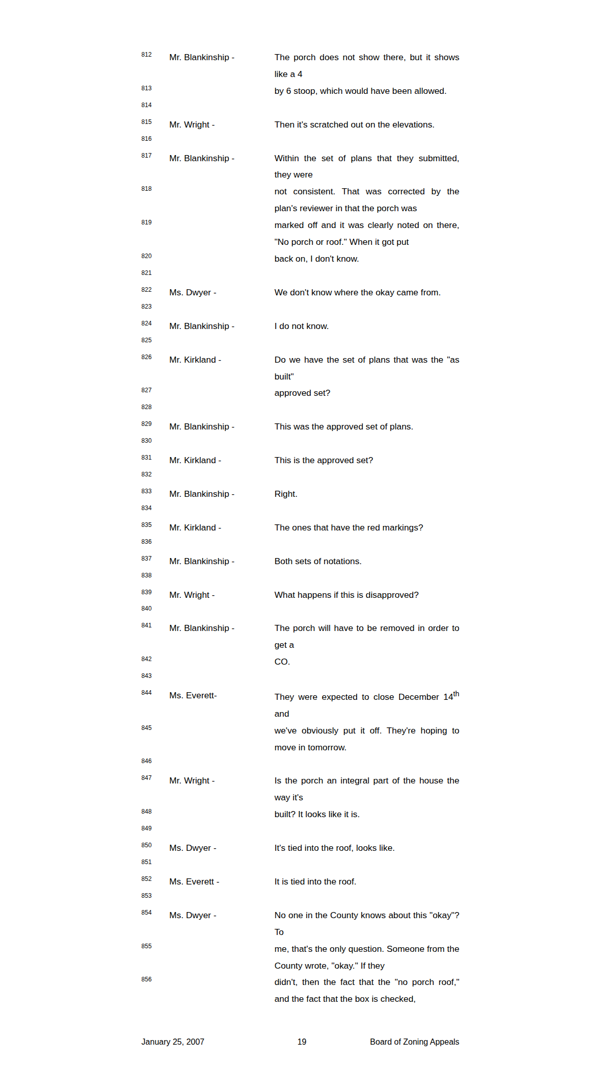812
Mr. Blankinship -
The porch does not show there, but it shows like a 4
813
by 6 stoop, which would have been allowed.
814
815
Mr. Wright -
Then it's scratched out on the elevations.
816
817
Mr. Blankinship -
Within the set of plans that they submitted, they were
818
not consistent. That was corrected by the plan's reviewer in that the porch was
819
marked off and it was clearly noted on there, "No porch or roof." When it got put
820
back on, I don't know.
821
822
Ms. Dwyer -
We don't know where the okay came from.
823
824
Mr. Blankinship -
I do not know.
825
826
Mr. Kirkland -
Do we have the set of plans that was the "as built"
827
approved set?
828
829
Mr. Blankinship -
This was the approved set of plans.
830
831
Mr. Kirkland -
This is the approved set?
832
833
Mr. Blankinship -
Right.
834
835
Mr. Kirkland -
The ones that have the red markings?
836
837
Mr. Blankinship -
Both sets of notations.
838
839
Mr. Wright -
What happens if this is disapproved?
840
841
Mr. Blankinship -
The porch will have to be removed in order to get a
842
CO.
843
844
Ms. Everett-
They were expected to close December 14th and
845
we've obviously put it off. They're hoping to move in tomorrow.
846
847
Mr. Wright -
Is the porch an integral part of the house the way it's
848
built? It looks like it is.
849
850
Ms. Dwyer -
It's tied into the roof, looks like.
851
852
Ms. Everett -
It is tied into the roof.
853
854
Ms. Dwyer -
No one in the County knows about this "okay"? To
855
me, that's the only question. Someone from the County wrote, "okay." If they
856
didn't, then the fact that the "no porch roof," and the fact that the box is checked,
January 25, 2007
19
Board of Zoning Appeals